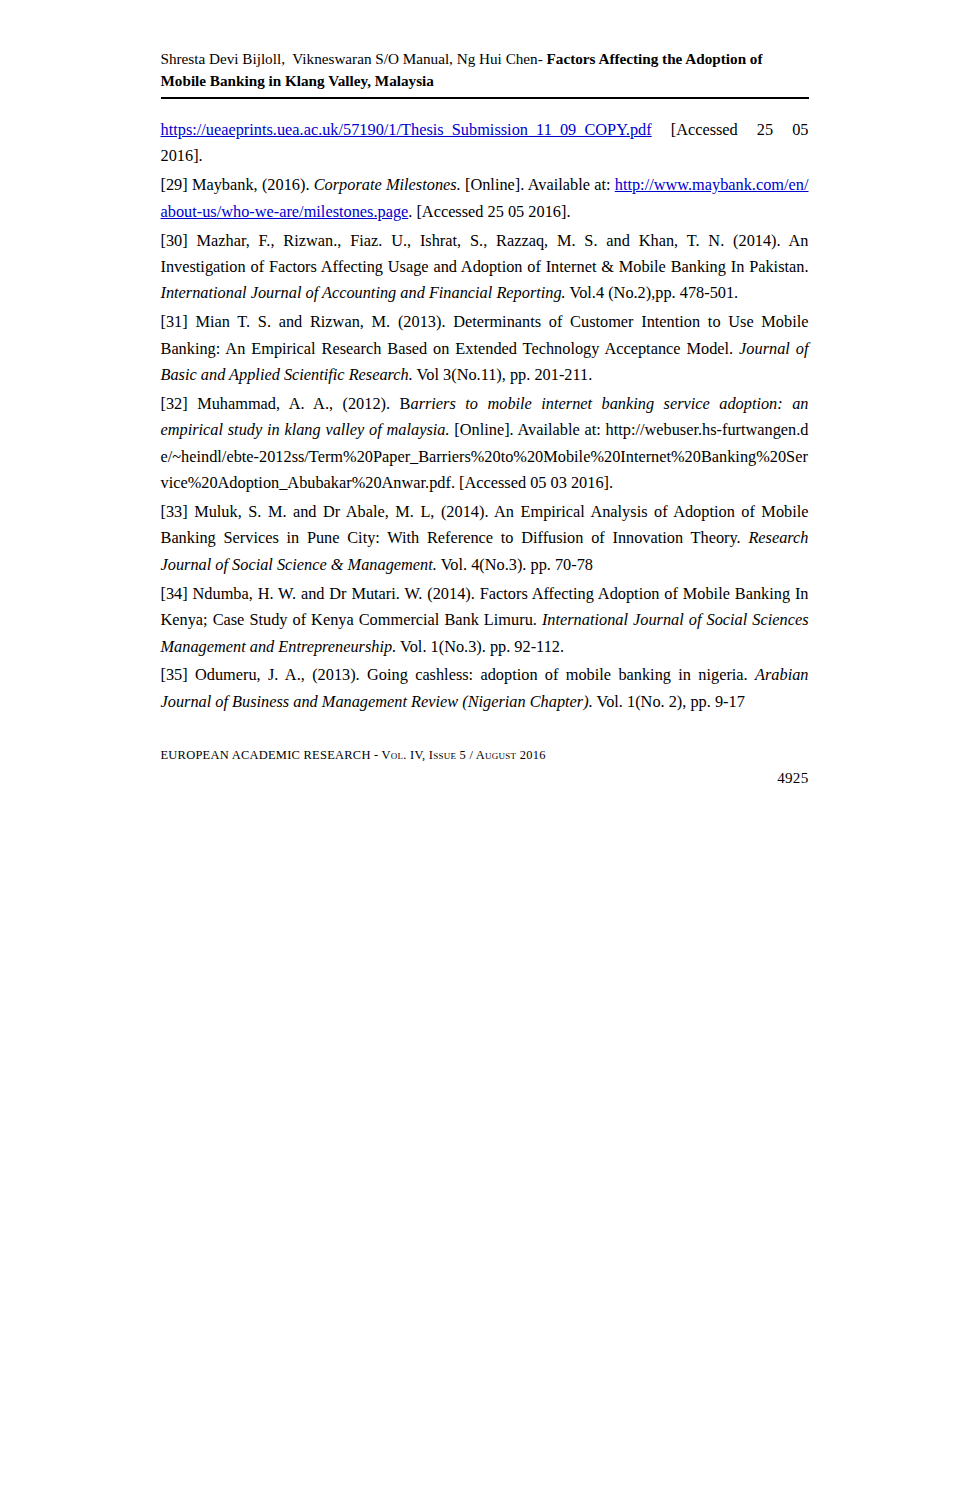Shresta Devi Bijloll, Vikneswaran S/O Manual, Ng Hui Chen- Factors Affecting the Adoption of Mobile Banking in Klang Valley, Malaysia
https://ueaeprints.uea.ac.uk/57190/1/Thesis_Submission_11_09_COPY.pdf [Accessed 25 05 2016].
[29] Maybank, (2016). Corporate Milestones. [Online]. Available at: http://www.maybank.com/en/about-us/who-we-are/milestones.page. [Accessed 25 05 2016].
[30] Mazhar, F., Rizwan., Fiaz. U., Ishrat, S., Razzaq, M. S. and Khan, T. N. (2014). An Investigation of Factors Affecting Usage and Adoption of Internet & Mobile Banking In Pakistan. International Journal of Accounting and Financial Reporting. Vol.4 (No.2),pp. 478-501.
[31] Mian T. S. and Rizwan, M. (2013). Determinants of Customer Intention to Use Mobile Banking: An Empirical Research Based on Extended Technology Acceptance Model. Journal of Basic and Applied Scientific Research. Vol 3(No.11), pp. 201-211.
[32] Muhammad, A. A., (2012). Barriers to mobile internet banking service adoption: an empirical study in klang valley of malaysia. [Online]. Available at: http://webuser.hs-furtwangen.de/~heindl/ebte-2012ss/Term%20Paper_Barriers%20to%20Mobile%20Internet%20Banking%20Service%20Adoption_Abubakar%20Anwar.pdf. [Accessed 05 03 2016].
[33] Muluk, S. M. and Dr Abale, M. L, (2014). An Empirical Analysis of Adoption of Mobile Banking Services in Pune City: With Reference to Diffusion of Innovation Theory. Research Journal of Social Science & Management. Vol. 4(No.3). pp. 70-78
[34] Ndumba, H. W. and Dr Mutari. W. (2014). Factors Affecting Adoption of Mobile Banking In Kenya; Case Study of Kenya Commercial Bank Limuru. International Journal of Social Sciences Management and Entrepreneurship. Vol. 1(No.3). pp. 92-112.
[35] Odumeru, J. A., (2013). Going cashless: adoption of mobile banking in nigeria. Arabian Journal of Business and Management Review (Nigerian Chapter). Vol. 1(No. 2), pp. 9-17
EUROPEAN ACADEMIC RESEARCH - Vol. IV, Issue 5 / August 2016
4925